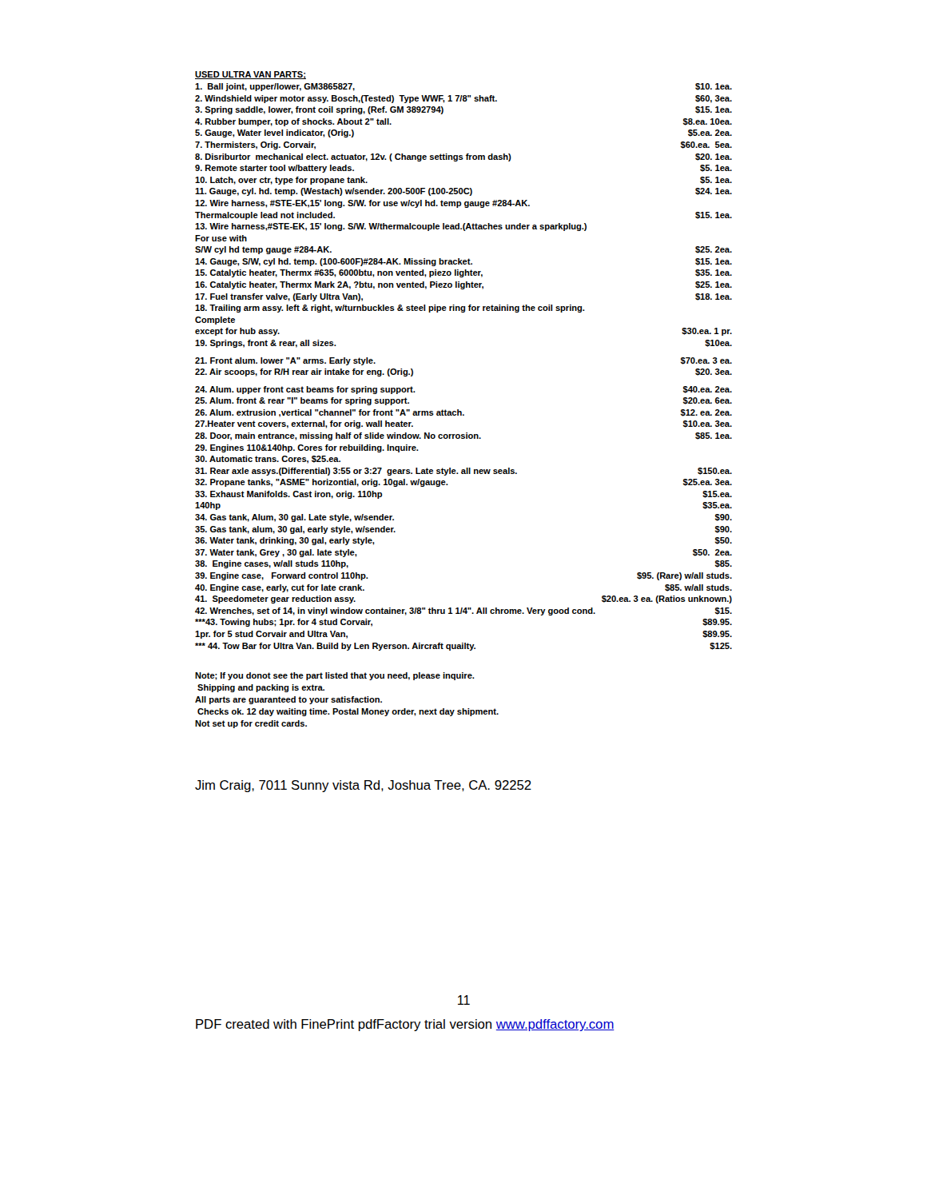USED ULTRA VAN PARTS;
| 1. Ball joint, upper/lower, GM3865827, | $10. 1ea. |
| 2. Windshield wiper motor assy. Bosch,(Tested) Type WWF, 1 7/8" shaft. | $60, 3ea. |
| 3. Spring saddle, lower, front coil spring, (Ref. GM 3892794) | $15. 1ea. |
| 4. Rubber bumper, top of shocks. About 2" tall. | $8.ea. 10ea. |
| 5. Gauge, Water level indicator, (Orig.) | $5.ea. 2ea. |
| 7. Thermisters, Orig. Corvair, | $60.ea. 5ea. |
| 8. Disriburtor mechanical elect. actuator, 12v. ( Change settings from dash) | $20. 1ea. |
| 9. Remote starter tool w/battery leads. | $5. 1ea. |
| 10. Latch, over ctr, type for propane tank. | $5. 1ea. |
| 11. Gauge, cyl. hd. temp. (Westach) w/sender. 200-500F (100-250C) | $24. 1ea. |
| 12. Wire harness, #STE-EK,15' long. S/W. for use w/cyl hd. temp gauge #284-AK. | |
| Thermalcouple lead not included. | $15. 1ea. |
| 13. Wire harness,#STE-EK, 15' long. S/W. W/thermalcouple lead.(Attaches under a sparkplug.) For use with | |
| S/W cyl hd temp gauge #284-AK. | $25. 2ea. |
| 14. Gauge, S/W, cyl hd. temp. (100-600F)#284-AK. Missing bracket. | $15. 1ea. |
| 15. Catalytic heater, Thermx #635, 6000btu, non vented, piezo lighter, | $35. 1ea. |
| 16. Catalytic heater, Thermx Mark 2A, ?btu, non vented, Piezo lighter, | $25. 1ea. |
| 17. Fuel transfer valve, (Early Ultra Van), | $18. 1ea. |
| 18. Trailing arm assy. left & right, w/turnbuckles & steel pipe ring for retaining the coil spring. Complete | |
| except for hub assy. | $30.ea. 1 pr. |
| 19. Springs, front & rear, all sizes. | $10ea. |
| 21. Front alum. lower "A" arms. Early style. | $70.ea. 3 ea. |
| 22. Air scoops, for R/H rear air intake for eng. (Orig.) | $20. 3ea. |
| 24. Alum. upper front cast beams for spring support. | $40.ea. 2ea. |
| 25. Alum. front & rear "I" beams for spring support. | $20.ea. 6ea. |
| 26. Alum. extrusion ,vertical "channel" for front "A" arms attach. | $12. ea. 2ea. |
| 27.Heater vent covers, external, for orig. wall heater. | $10.ea. 3ea. |
| 28. Door, main entrance, missing half of slide window. No corrosion. | $85. 1ea. |
| 29. Engines 110&140hp. Cores for rebuilding. Inquire. | |
| 30. Automatic trans. Cores, $25.ea. | |
| 31. Rear axle assys.(Differential) 3:55 or 3:27 gears. Late style. all new seals. | $150.ea. |
| 32. Propane tanks, "ASME" horizontial, orig. 10gal. w/gauge. | $25.ea. 3ea. |
| 33. Exhaust Manifolds. Cast iron, orig. 110hp | $15.ea. |
| 140hp | $35.ea. |
| 34. Gas tank, Alum, 30 gal. Late style, w/sender. | $90. |
| 35. Gas tank, alum, 30 gal, early style, w/sender. | $90. |
| 36. Water tank, drinking, 30 gal, early style, | $50. |
| 37. Water tank, Grey , 30 gal. late style, | $50. 2ea. |
| 38. Engine cases, w/all studs 110hp, | $85. |
| 39. Engine case, Forward control 110hp. | $95. (Rare) w/all studs. |
| 40. Engine case, early, cut for late crank. | $85. w/all studs. |
| 41. Speedometer gear reduction assy. | $20.ea. 3 ea. (Ratios unknown.) |
| 42. Wrenches, set of 14, in vinyl window container, 3/8" thru 1 1/4". All chrome. Very good cond. | $15. |
| ***43. Towing hubs; 1pr. for 4 stud Corvair, | $89.95. |
| 1pr. for 5 stud Corvair and Ultra Van, | $89.95. |
| *** 44. Tow Bar for Ultra Van. Build by Len Ryerson. Aircraft quailty. | $125. |
Note; If you donot see the part listed that you need, please inquire.
Shipping and packing is extra.
All parts are guaranteed to your satisfaction.
Checks ok. 12 day waiting time. Postal Money order, next day shipment.
Not set up for credit cards.
Jim Craig, 7011 Sunny vista Rd, Joshua Tree, CA. 92252
11
PDF created with FinePrint pdfFactory trial version www.pdffactory.com